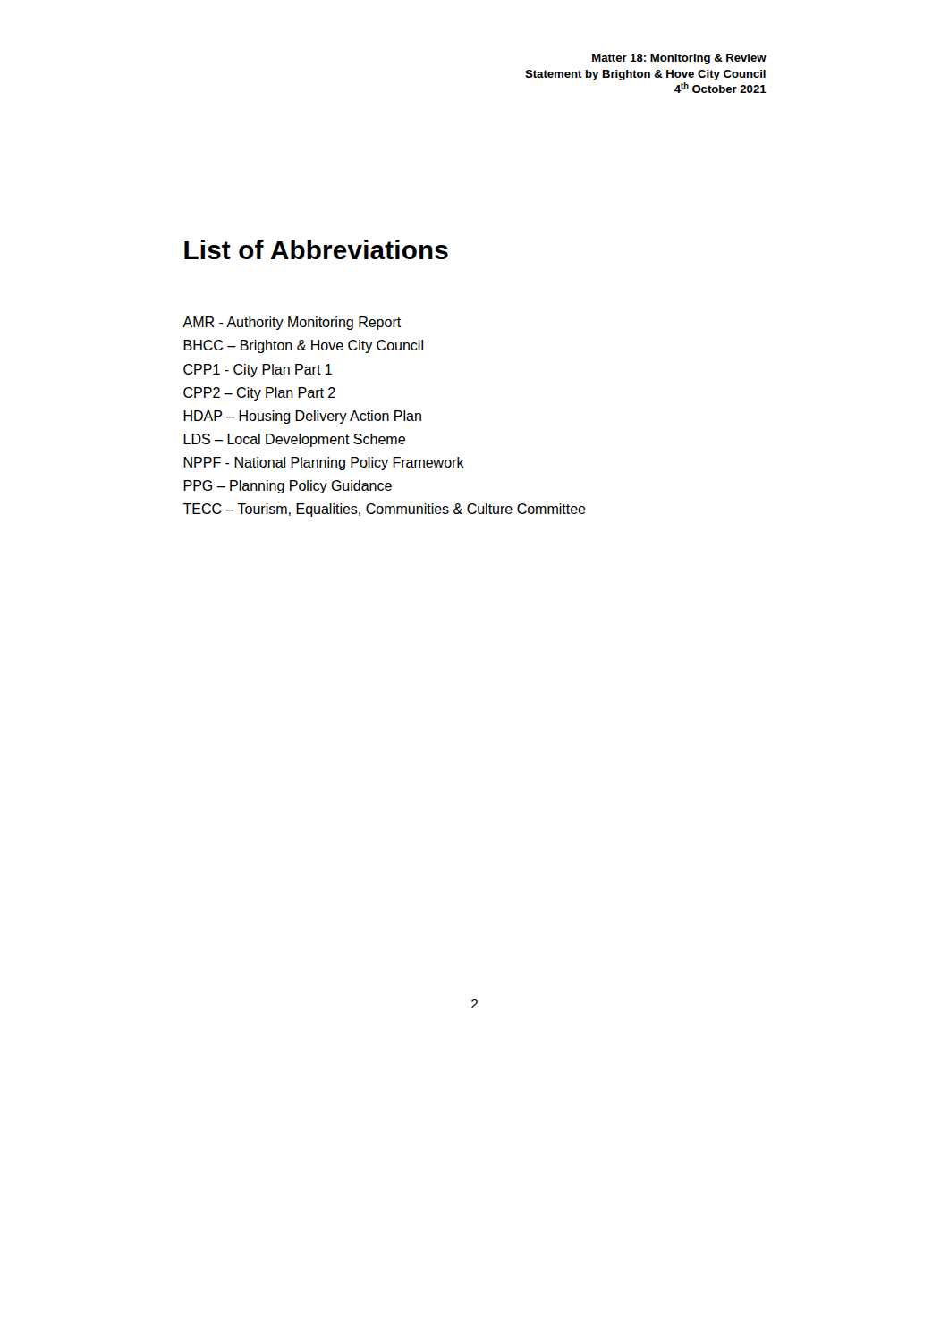Matter 18: Monitoring & Review
Statement by Brighton & Hove City Council
4th October 2021
List of Abbreviations
AMR - Authority Monitoring Report
BHCC – Brighton & Hove City Council
CPP1 - City Plan Part 1
CPP2 – City Plan Part 2
HDAP – Housing Delivery Action Plan
LDS – Local Development Scheme
NPPF - National Planning Policy Framework
PPG – Planning Policy Guidance
TECC – Tourism, Equalities, Communities & Culture Committee
2